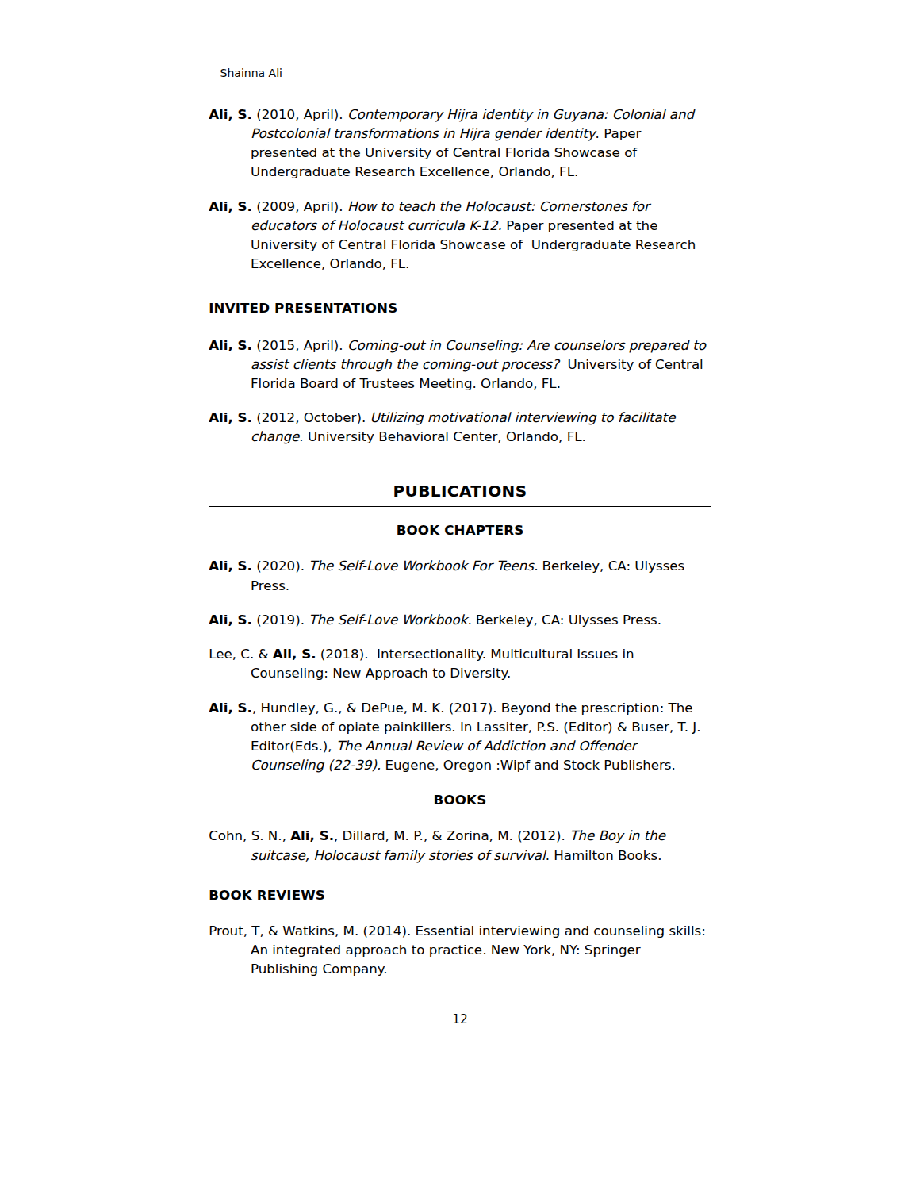Shainna Ali
Ali, S. (2010, April). Contemporary Hijra identity in Guyana: Colonial and Postcolonial transformations in Hijra gender identity. Paper presented at the University of Central Florida Showcase of Undergraduate Research Excellence, Orlando, FL.
Ali, S. (2009, April). How to teach the Holocaust: Cornerstones for educators of Holocaust curricula K-12. Paper presented at the University of Central Florida Showcase of Undergraduate Research Excellence, Orlando, FL.
INVITED PRESENTATIONS
Ali, S. (2015, April). Coming-out in Counseling: Are counselors prepared to assist clients through the coming-out process? University of Central Florida Board of Trustees Meeting. Orlando, FL.
Ali, S. (2012, October). Utilizing motivational interviewing to facilitate change. University Behavioral Center, Orlando, FL.
PUBLICATIONS
BOOK CHAPTERS
Ali, S. (2020). The Self-Love Workbook For Teens. Berkeley, CA: Ulysses Press.
Ali, S. (2019). The Self-Love Workbook. Berkeley, CA: Ulysses Press.
Lee, C. & Ali, S. (2018). Intersectionality. Multicultural Issues in Counseling: New Approach to Diversity.
Ali, S., Hundley, G., & DePue, M. K. (2017). Beyond the prescription: The other side of opiate painkillers. In Lassiter, P.S. (Editor) & Buser, T. J. Editor(Eds.), The Annual Review of Addiction and Offender Counseling (22-39). Eugene, Oregon :Wipf and Stock Publishers.
BOOKS
Cohn, S. N., Ali, S., Dillard, M. P., & Zorina, M. (2012). The Boy in the suitcase, Holocaust family stories of survival. Hamilton Books.
BOOK REVIEWS
Prout, T, & Watkins, M. (2014). Essential interviewing and counseling skills: An integrated approach to practice. New York, NY: Springer Publishing Company.
12